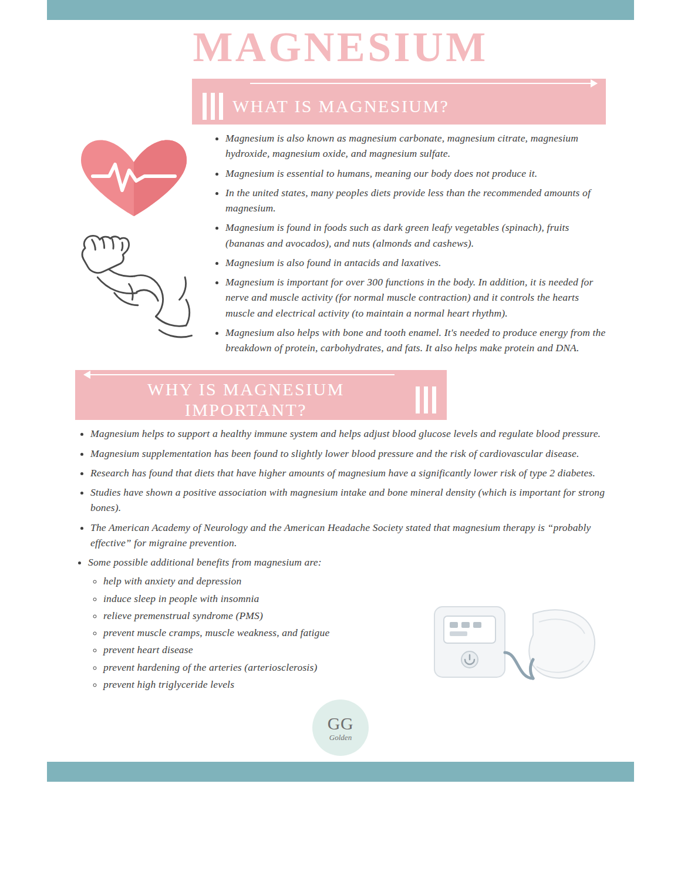MAGNESIUM
What is Magnesium?
Magnesium is also known as magnesium carbonate, magnesium citrate, magnesium hydroxide, magnesium oxide, and magnesium sulfate.
Magnesium is essential to humans, meaning our body does not produce it.
In the united states, many peoples diets provide less than the recommended amounts of magnesium.
Magnesium is found in foods such as dark green leafy vegetables (spinach), fruits (bananas and avocados), and nuts (almonds and cashews).
Magnesium is also found in antacids and laxatives.
Magnesium is important for over 300 functions in the body. In addition, it is needed for nerve and muscle activity (for normal muscle contraction) and it controls the hearts muscle and electrical activity (to maintain a normal heart rhythm).
Magnesium also helps with bone and tooth enamel. It's needed to produce energy from the breakdown of protein, carbohydrates, and fats. It also helps make protein and DNA.
Why is Magnesium
Important?
Magnesium helps to support a healthy immune system and helps adjust blood glucose levels and regulate blood pressure.
Magnesium supplementation has been found to slightly lower blood pressure and the risk of cardiovascular disease.
Research has found that diets that have higher amounts of magnesium have a significantly lower risk of type 2 diabetes.
Studies have shown a positive association with magnesium intake and bone mineral density (which is important for strong bones).
The American Academy of Neurology and the American Headache Society stated that magnesium therapy is “probably effective” for migraine prevention.
Some possible additional benefits from magnesium are:
help with anxiety and depression
induce sleep in people with insomnia
relieve premenstrual syndrome (PMS)
prevent muscle cramps, muscle weakness, and fatigue
prevent heart disease
prevent hardening of the arteries (arteriosclerosis)
prevent high triglyceride levels
GG
Golden